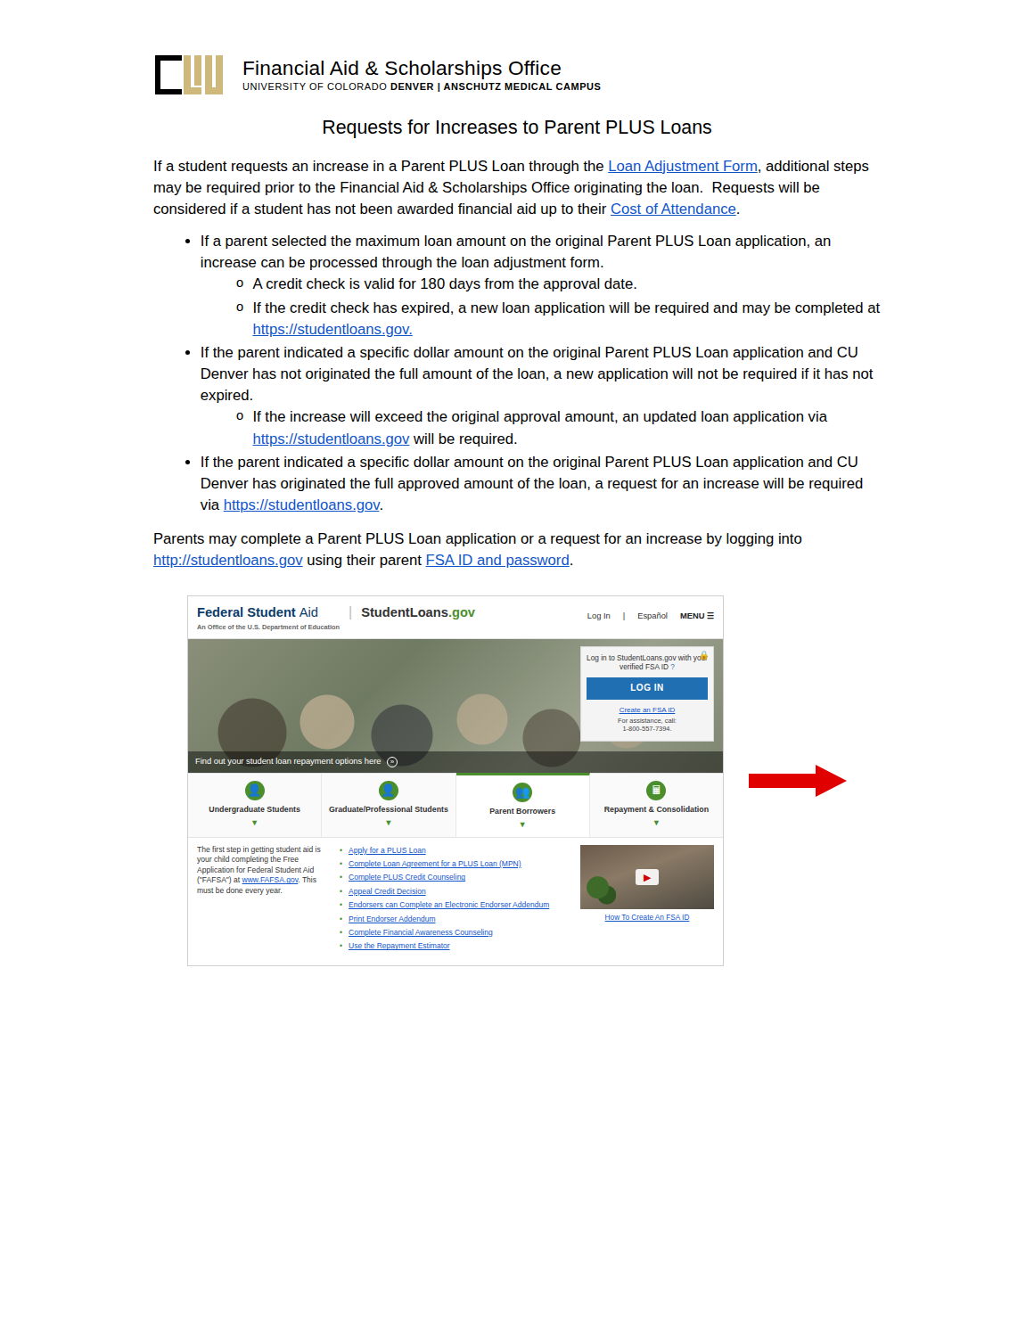Financial Aid & Scholarships Office
UNIVERSITY OF COLORADO DENVER | ANSCHUTZ MEDICAL CAMPUS
Requests for Increases to Parent PLUS Loans
If a student requests an increase in a Parent PLUS Loan through the Loan Adjustment Form, additional steps may be required prior to the Financial Aid & Scholarships Office originating the loan. Requests will be considered if a student has not been awarded financial aid up to their Cost of Attendance.
If a parent selected the maximum loan amount on the original Parent PLUS Loan application, an increase can be processed through the loan adjustment form.
A credit check is valid for 180 days from the approval date.
If the credit check has expired, a new loan application will be required and may be completed at https://studentloans.gov.
If the parent indicated a specific dollar amount on the original Parent PLUS Loan application and CU Denver has not originated the full amount of the loan, a new application will not be required if it has not expired.
If the increase will exceed the original approval amount, an updated loan application via https://studentloans.gov will be required.
If the parent indicated a specific dollar amount on the original Parent PLUS Loan application and CU Denver has originated the full approved amount of the loan, a request for an increase will be required via https://studentloans.gov.
Parents may complete a Parent PLUS Loan application or a request for an increase by logging into http://studentloans.gov using their parent FSA ID and password.
Federal Student Aid An Office of the U.S. Department of Education | StudentLoans.gov
Log In | Español MENU ☰
🔒
Log in to StudentLoans.gov with your verified FSA ID ?
LOG IN
Create an FSA ID
For assistance, call:
1-800-557-7394.
Find out your student loan repayment options here »
👤
Undergraduate Students ▼
👤
Graduate/Professional Students ▼
👥
Parent Borrowers ▼
🖩
Repayment & Consolidation ▼
The first step in getting student aid is your child completing the Free Application for Federal Student Aid ("FAFSA") at www.FAFSA.gov. This must be done every year.
Apply for a PLUS Loan
Complete Loan Agreement for a PLUS Loan (MPN)
Complete PLUS Credit Counseling
Appeal Credit Decision
Endorsers can Complete an Electronic Endorser Addendum
Print Endorser Addendum
Complete Financial Awareness Counseling
Use the Repayment Estimator
▶
How To Create An FSA ID